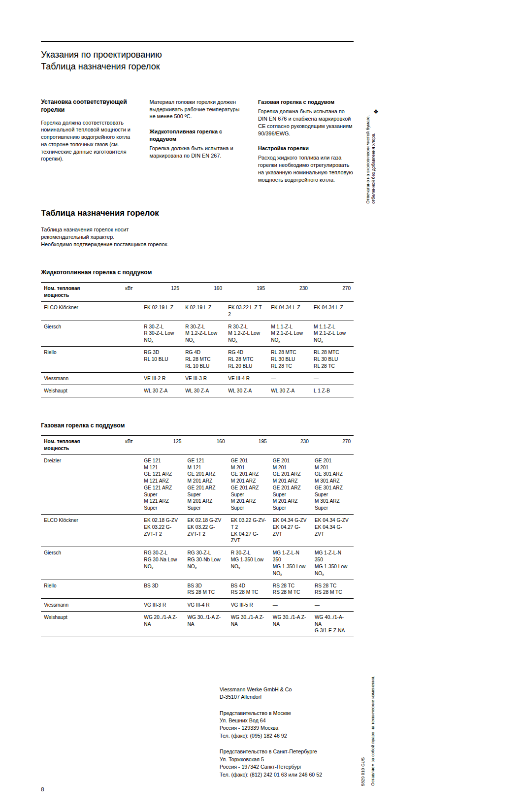Указания по проектированию
Таблица назначения горелок
Установка соответствующей горелки
Горелка должна соответствовать номинальной тепловой мощности и сопротивлению водогрейного котла на стороне топочных газов (см. технические данные изготовителя горелки).
Материал головки горелки должен выдерживать рабочие температуры не менее 500 ºC.
Жидкотопливная горелка с поддувом
Горелка должна быть испытана и маркирована по DIN EN 267.
Газовая горелка с поддувом
Горелка должна быть испытана по DIN EN 676 и снабжена маркировкой CE согласно руководящим указаниям 90/396/EWG.
Настройка горелки
Расход жидкого топлива или газа горелки необходимо отрегулировать на указанную номинальную тепловую мощность водогрейного котла.
Таблица назначения горелок
Таблица назначения горелок носит рекомендательный характер.
Необходимо подтверждение поставщиков горелок.
Жидкотопливная горелка с поддувом
| Ном. тепловая мощность | кВт | 125 | 160 | 195 | 230 | 270 |
| --- | --- | --- | --- | --- | --- | --- |
| ELCO Klöckner | EK 02.19 L-Z | K 02.19 L-Z | EK 03.22 L-Z T 2 | EK 04.34 L-Z | EK 04.34 L-Z |
| Giersch | R 30-Z-L R 30-Z-L Low NO x | R 30-Z-L M 1.2-Z-L Low NO x | R 30-Z-L M 1.2-Z-L Low NO x | M 1.1-Z-L M 2.1-Z-L Low NO x | M 1.1-Z-L M 2.1-Z-L Low NO x |
| Riello | RG 3D RL 10 BLU | RG 4D RL 28 MTC RL 10 BLU | RG 4D RL 28 MTC RL 20 BLU | RL 28 MTC RL 30 BLU RL 28 TC | RL 28 MTC RL 30 BLU RL 28 TC |
| Viessmann | VE III-2 R | VE III-3 R | VE III-4 R | — | — |
| Weishaupt | WL 30 Z-A | WL 30 Z-A | WL 30 Z-A | WL 30 Z-A | L 1 Z-B |
Газовая горелка с поддувом
| Ном. тепловая мощность | кВт | 125 | 160 | 195 | 230 | 270 |
| --- | --- | --- | --- | --- | --- | --- |
| Dreizler | GE 121 M 121 GE 121 ARZ M 121 ARZ GE 121 ARZ Super M 121 ARZ Super | GE 121 M 121 GE 201 ARZ M 201 ARZ GE 201 ARZ Super M 201 ARZ Super | GE 201 M 201 GE 201 ARZ M 201 ARZ GE 201 ARZ Super M 201 ARZ Super | GE 201 M 201 GE 201 ARZ M 201 ARZ GE 201 ARZ Super M 201 ARZ Super | GE 201 M 201 GE 301 ARZ M 301 ARZ GE 301 ARZ Super M 301 ARZ Super |
| ELCO Klöckner | EK 02.18 G-ZV EK 03.22 G-ZVT-T 2 | EK 02.18 G-ZV EK 03.22 G-ZVT-T 2 | EK 03.22 G-ZV-T 2 EK 04.27 G-ZVT | EK 04.34 G-ZV EK 04.27 G-ZVT | EK 04.34 G-ZV EK 04.34 G-ZVT |
| Giersch | RG 30-Z-L RG 30-Na Low NO x | RG 30-Z-L RG 30-Nb Low NO x | R 30-Z-L MG 1-350 Low NO x | MG 1-Z-L-N 350 MG 1-350 Low NO x | MG 1-Z-L-N 350 MG 1-350 Low NO x |
| Riello | BS 3D | BS 3D RS 28 M TC | BS 4D RS 28 M TC | RS 28 TC RS 28 M TC | RS 28 TC RS 28 M TC |
| Viessmann | VG III-3 R | VG III-4 R | VG III-5 R | — | — |
| Weishaupt | WG 20../1-A Z-NA | WG 30../1-A Z-NA | WG 30../1-A Z-NA | WG 30../1-A Z-NA | WG 40../1-A-NA G 3/1-E Z-NA |
Viessmann Werke GmbH & Co
D-35107 Allendorf
Представительство в Москве
Ул. Вешних Вод 64
Россия - 129339 Москва
Тел. (факс): (095) 182 46 92
Представительство в Санкт-Петербурге
Ул. Торжковская 5
Россия - 197342 Санкт-Петербург
Тел. (факс): (812) 242 01 63 или 246 60 52
8
❖
Отпечатано на экологически чистой бумаге,
отбеленной без добавления хлора.
Оставляем за собой право на технические изменения.
5829 010 GUS